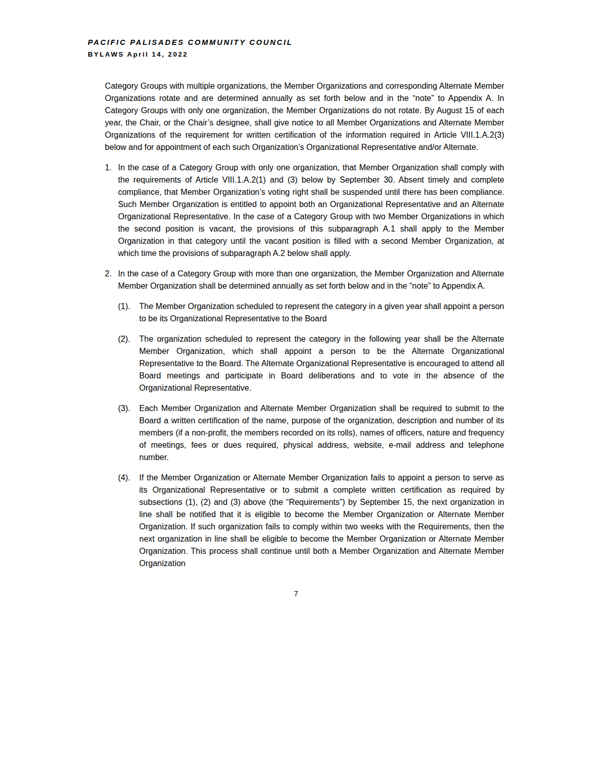PACIFIC PALISADES COMMUNITY COUNCIL
BYLAWS April 14, 2022
Category Groups with multiple organizations, the Member Organizations and corresponding Alternate Member Organizations rotate and are determined annually as set forth below and in the “note” to Appendix A. In Category Groups with only one organization, the Member Organizations do not rotate. By August 15 of each year, the Chair, or the Chair’s designee, shall give notice to all Member Organizations and Alternate Member Organizations of the requirement for written certification of the information required in Article VIII.1.A.2(3) below and for appointment of each such Organization’s Organizational Representative and/or Alternate.
1. In the case of a Category Group with only one organization, that Member Organization shall comply with the requirements of Article VIII.1.A.2(1) and (3) below by September 30. Absent timely and complete compliance, that Member Organization’s voting right shall be suspended until there has been compliance. Such Member Organization is entitled to appoint both an Organizational Representative and an Alternate Organizational Representative. In the case of a Category Group with two Member Organizations in which the second position is vacant, the provisions of this subparagraph A.1 shall apply to the Member Organization in that category until the vacant position is filled with a second Member Organization, at which time the provisions of subparagraph A.2 below shall apply.
2. In the case of a Category Group with more than one organization, the Member Organization and Alternate Member Organization shall be determined annually as set forth below and in the “note” to Appendix A.
(1). The Member Organization scheduled to represent the category in a given year shall appoint a person to be its Organizational Representative to the Board
(2). The organization scheduled to represent the category in the following year shall be the Alternate Member Organization, which shall appoint a person to be the Alternate Organizational Representative to the Board. The Alternate Organizational Representative is encouraged to attend all Board meetings and participate in Board deliberations and to vote in the absence of the Organizational Representative.
(3). Each Member Organization and Alternate Member Organization shall be required to submit to the Board a written certification of the name, purpose of the organization, description and number of its members (if a non-profit, the members recorded on its rolls), names of officers, nature and frequency of meetings, fees or dues required, physical address, website, e-mail address and telephone number.
(4). If the Member Organization or Alternate Member Organization fails to appoint a person to serve as its Organizational Representative or to submit a complete written certification as required by subsections (1), (2) and (3) above (the “Requirements”) by September 15, the next organization in line shall be notified that it is eligible to become the Member Organization or Alternate Member Organization. If such organization fails to comply within two weeks with the Requirements, then the next organization in line shall be eligible to become the Member Organization or Alternate Member Organization. This process shall continue until both a Member Organization and Alternate Member Organization
7